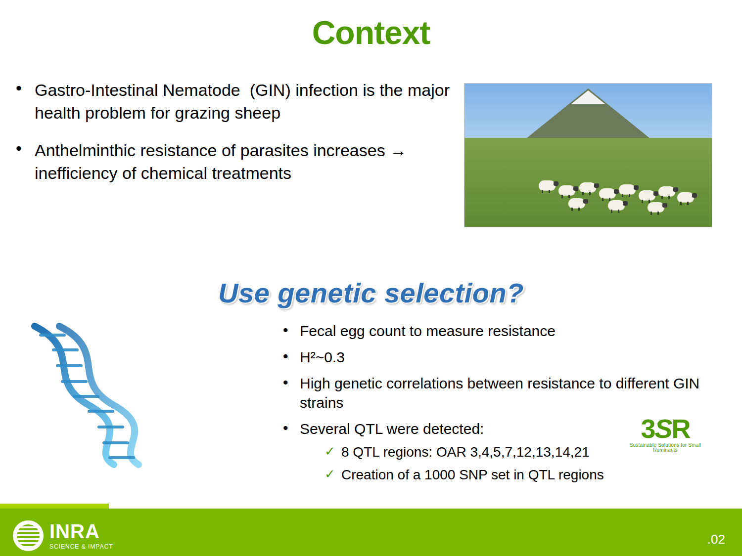Context
Gastro-Intestinal Nematode (GIN) infection is the major health problem for grazing sheep
Anthelminthic resistance of parasites increases → inefficiency of chemical treatments
Use genetic selection?
Fecal egg count to measure resistance
H²~0.3
High genetic correlations between resistance to different GIN strains
Several QTL were detected:
8 QTL regions: OAR 3,4,5,7,12,13,14,21
Creation of a 1000 SNP set in QTL regions
3SR
Sustainable Solutions for Small Ruminants
INRA
SCIENCE & IMPACT
.02